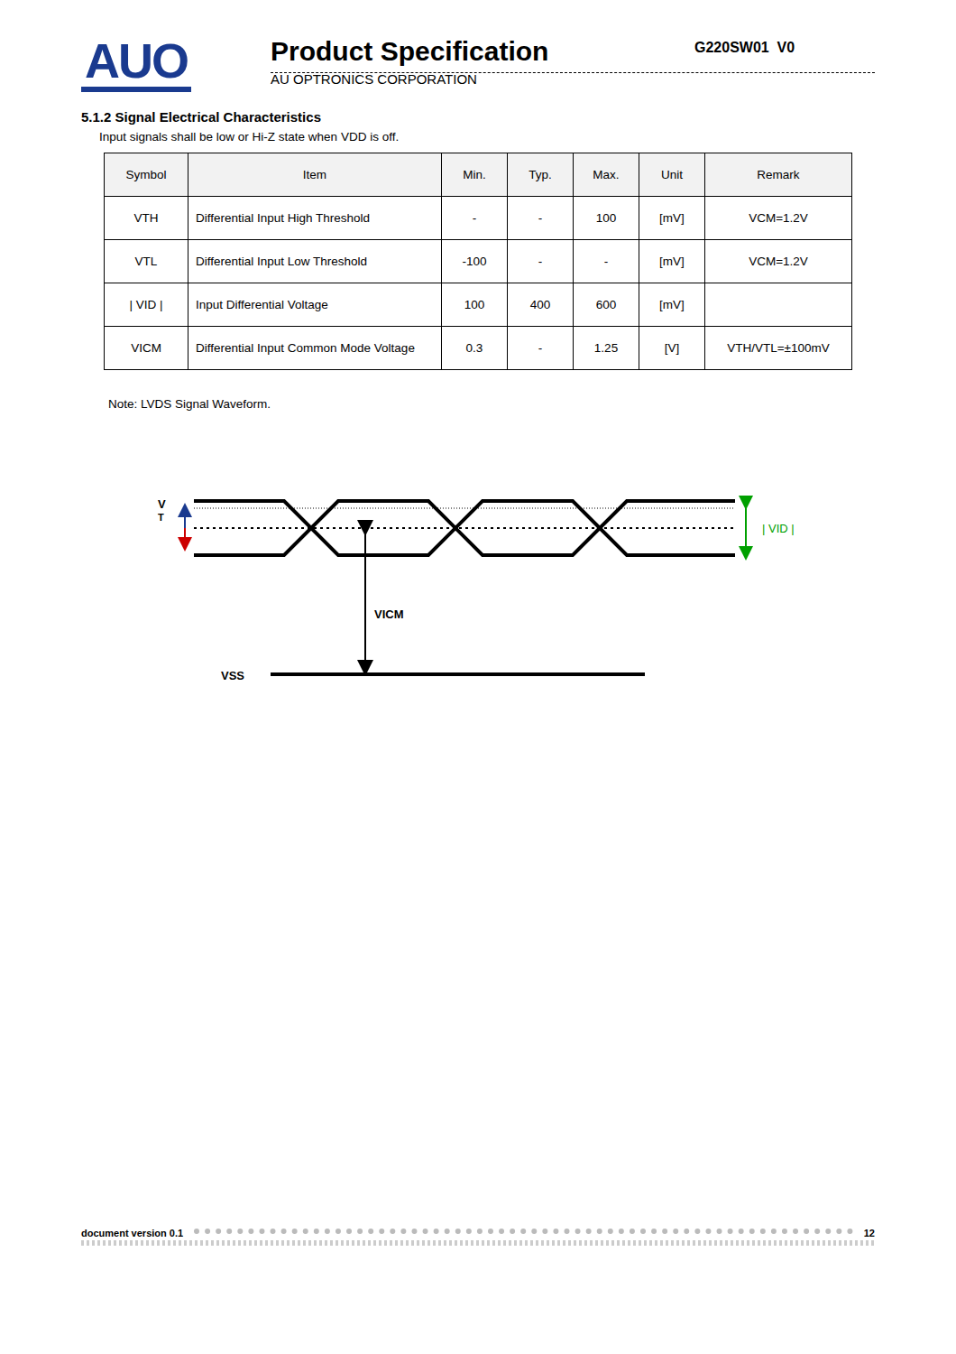AUO
Product Specification
AU OPTRONICS CORPORATION
G220SW01 V0
5.1.2 Signal Electrical Characteristics
Input signals shall be low or Hi-Z state when VDD is off.
| Symbol | Item | Min. | Typ. | Max. | Unit | Remark |
| --- | --- | --- | --- | --- | --- | --- |
| VTH | Differential Input High Threshold | - | - | 100 | [mV] | VCM=1.2V |
| VTL | Differential Input Low Threshold | -100 | - | - | [mV] | VCM=1.2V |
| / VID / | Input Differential Voltage | 100 | 400 | 600 | [mV] | |
| VICM | Differential Input Common Mode Voltage | 0.3 | - | 1.25 | [V] | VTH/VTL=±100mV |
Note: LVDS Signal Waveform.
V T | VID | VICM VSS
document version 0.1 12